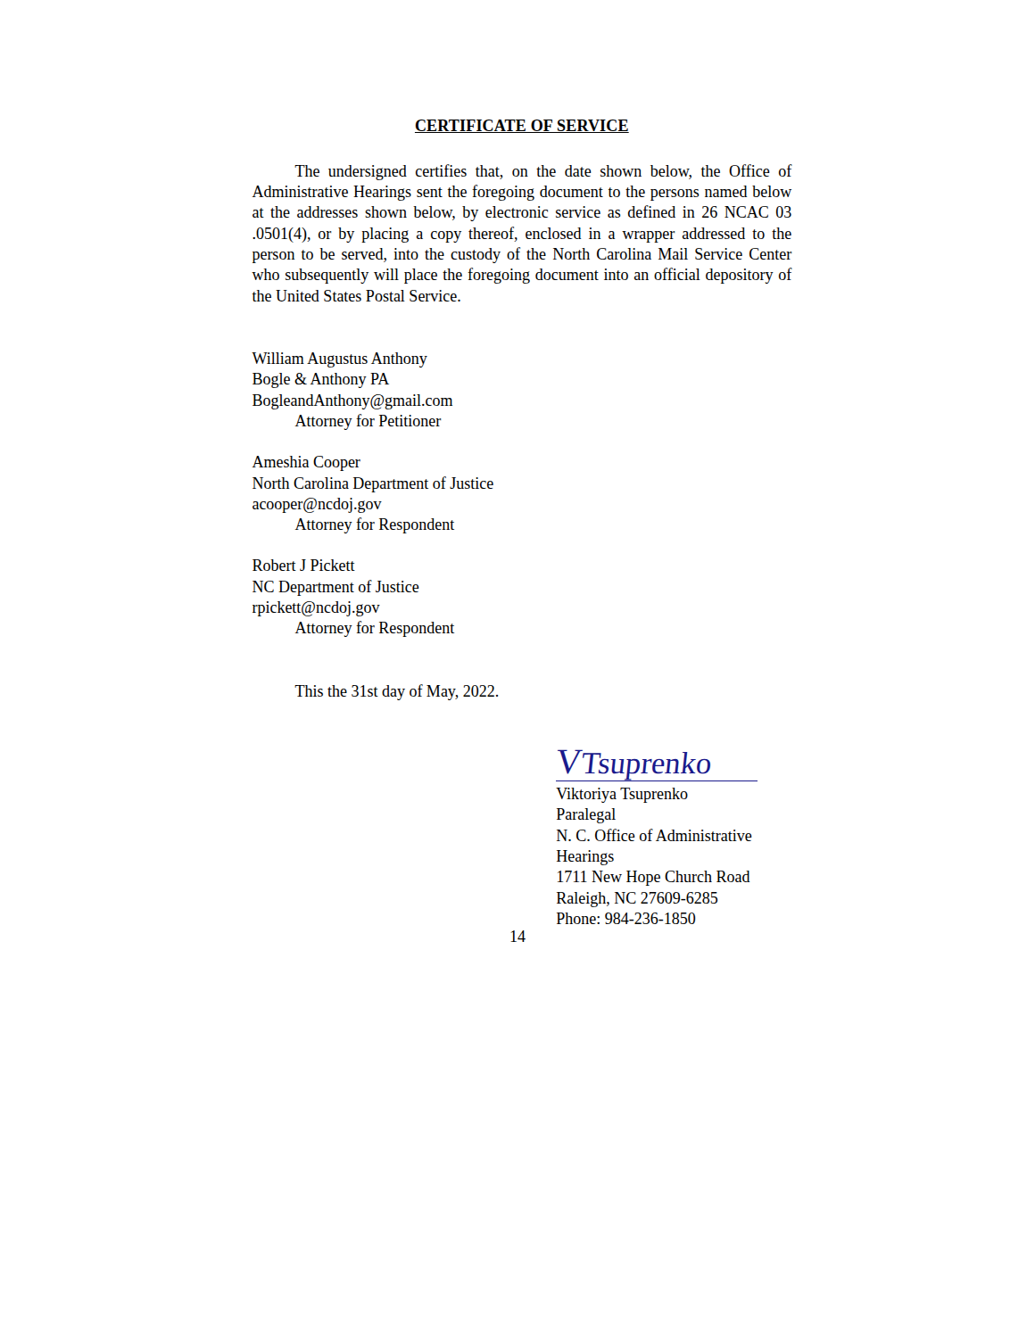CERTIFICATE OF SERVICE
The undersigned certifies that, on the date shown below, the Office of Administrative Hearings sent the foregoing document to the persons named below at the addresses shown below, by electronic service as defined in 26 NCAC 03 .0501(4), or by placing a copy thereof, enclosed in a wrapper addressed to the person to be served, into the custody of the North Carolina Mail Service Center who subsequently will place the foregoing document into an official depository of the United States Postal Service.
William Augustus Anthony
Bogle & Anthony PA
BogleandAnthony@gmail.com
Attorney for Petitioner
Ameshia Cooper
North Carolina Department of Justice
acooper@ncdoj.gov
Attorney for Respondent
Robert J Pickett
NC Department of Justice
rpickett@ncdoj.gov
Attorney for Respondent
This the 31st day of May, 2022.
VTsuprenko
Viktoriya Tsuprenko
Paralegal
N. C. Office of Administrative Hearings
1711 New Hope Church Road
Raleigh, NC 27609-6285
Phone: 984-236-1850
14